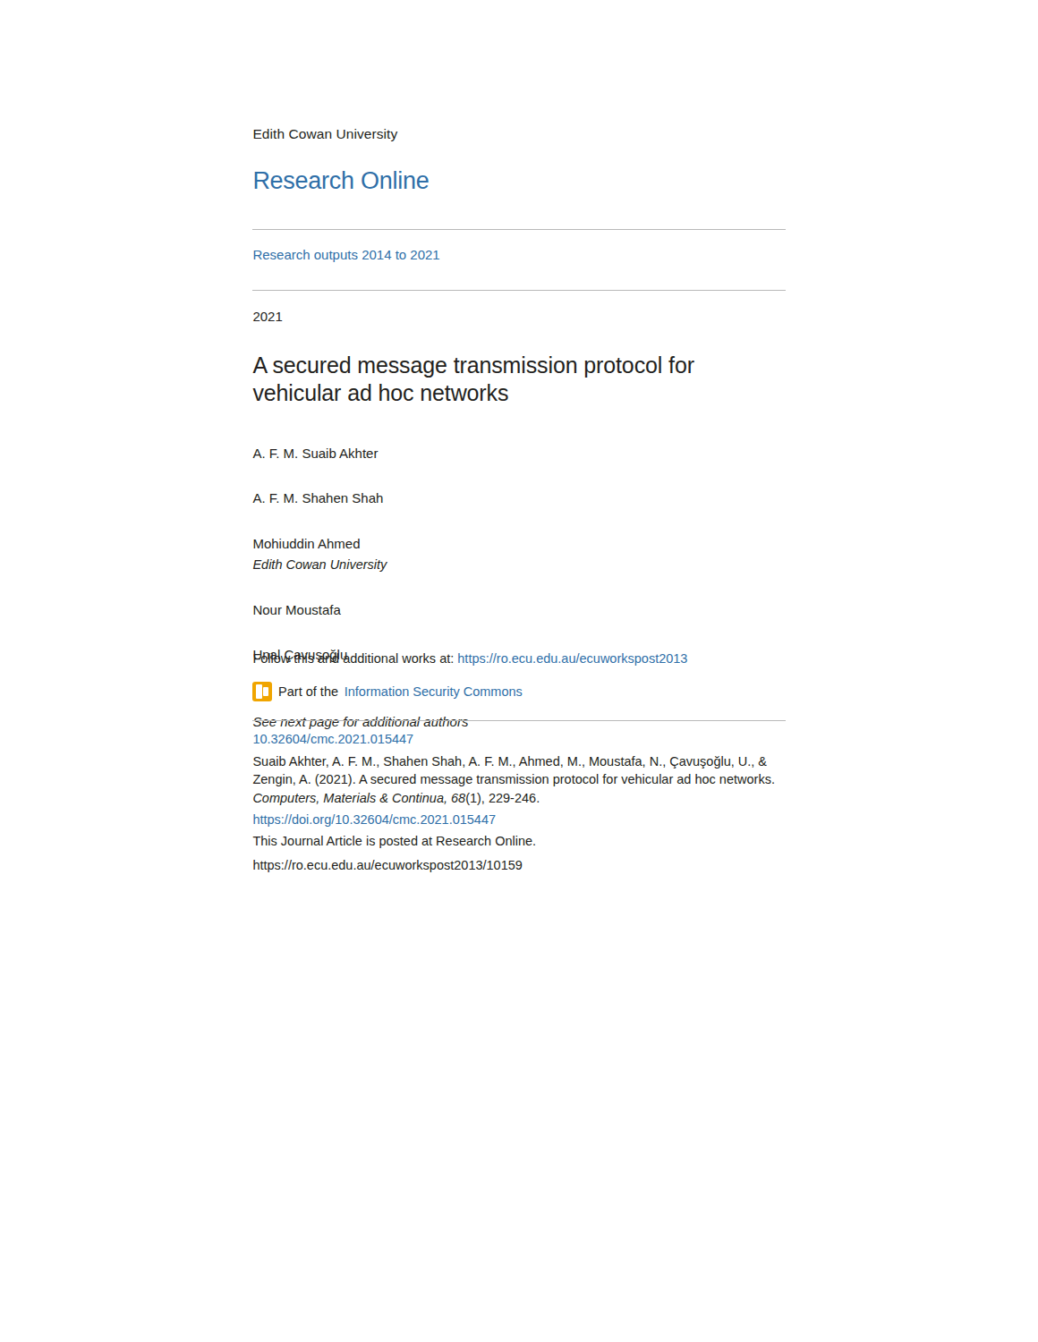Edith Cowan University
Research Online
Research outputs 2014 to 2021
2021
A secured message transmission protocol for vehicular ad hoc networks
A. F. M. Suaib Akhter
A. F. M. Shahen Shah
Mohiuddin AhmedEdith Cowan University
Nour Moustafa
Unal Çavuşoğlu
See next page for additional authors
Follow this and additional works at: https://ro.ecu.edu.au/ecuworkspost2013
Part of the Information Security Commons
10.32604/cmc.2021.015447
Suaib Akhter, A. F. M., Shahen Shah, A. F. M., Ahmed, M., Moustafa, N., Çavuşoğlu, U., & Zengin, A. (2021). A secured message transmission protocol for vehicular ad hoc networks. Computers, Materials & Continua, 68(1), 229-246.
https://doi.org/10.32604/cmc.2021.015447
This Journal Article is posted at Research Online.
https://ro.ecu.edu.au/ecuworkspost2013/10159